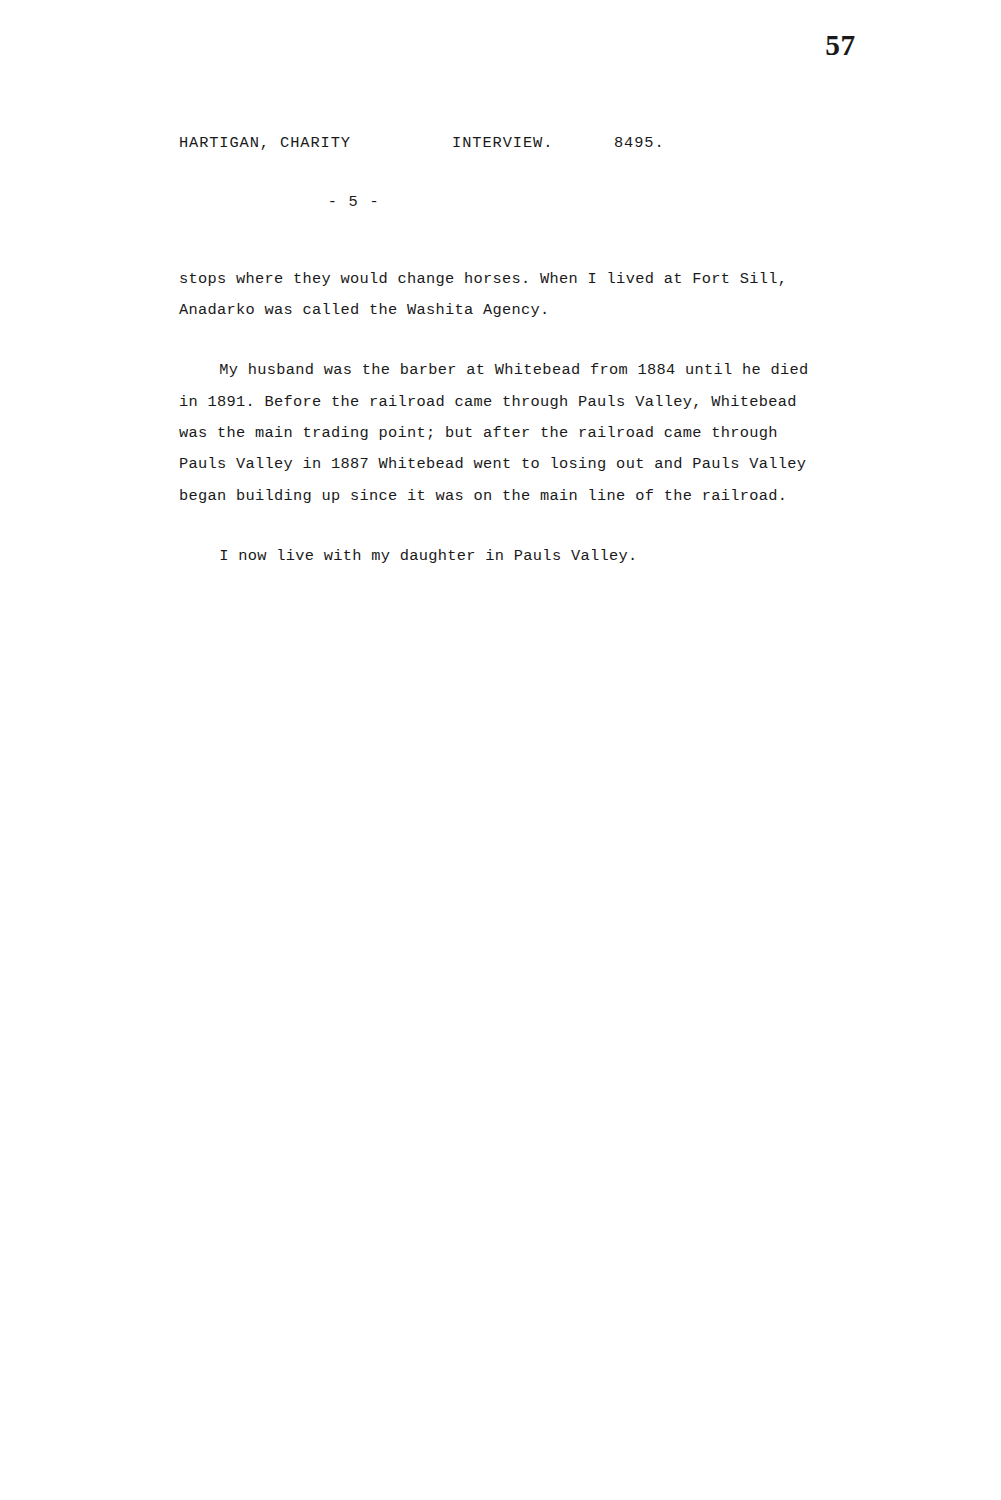57
HARTIGAN, CHARITY INTERVIEW. 8495.
- 5 -
stops where they would change horses. When I lived at Fort Sill, Anadarko was called the Washita Agency.
My husband was the barber at Whitebead from 1884 until he died in 1891. Before the railroad came through Pauls Valley, Whitebead was the main trading point; but after the railroad came through Pauls Valley in 1887 Whitebead went to losing out and Pauls Valley began building up since it was on the main line of the railroad.
I now live with my daughter in Pauls Valley.